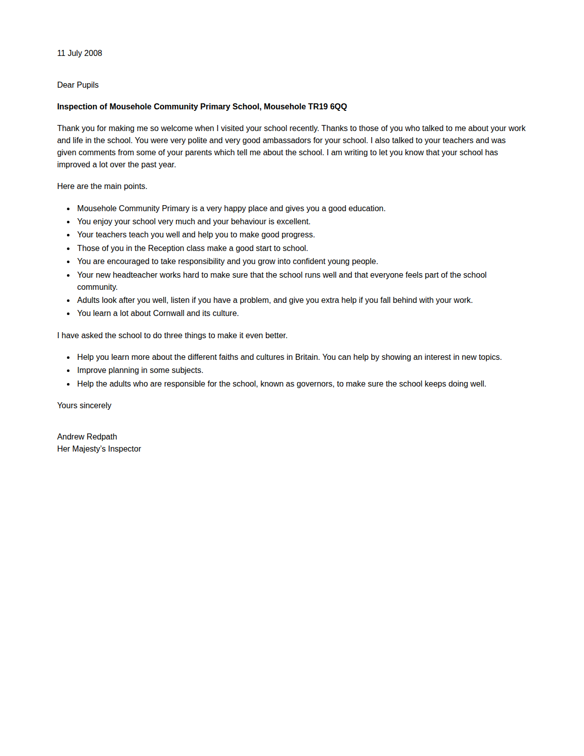11 July 2008
Dear Pupils
Inspection of Mousehole Community Primary School, Mousehole TR19 6QQ
Thank you for making me so welcome when I visited your school recently. Thanks to those of you who talked to me about your work and life in the school. You were very polite and very good ambassadors for your school. I also talked to your teachers and was given comments from some of your parents which tell me about the school. I am writing to let you know that your school has improved a lot over the past year.
Here are the main points.
Mousehole Community Primary is a very happy place and gives you a good education.
You enjoy your school very much and your behaviour is excellent.
Your teachers teach you well and help you to make good progress.
Those of you in the Reception class make a good start to school.
You are encouraged to take responsibility and you grow into confident young people.
Your new headteacher works hard to make sure that the school runs well and that everyone feels part of the school community.
Adults look after you well, listen if you have a problem, and give you extra help if you fall behind with your work.
You learn a lot about Cornwall and its culture.
I have asked the school to do three things to make it even better.
Help you learn more about the different faiths and cultures in Britain. You can help by showing an interest in new topics.
Improve planning in some subjects.
Help the adults who are responsible for the school, known as governors, to make sure the school keeps doing well.
Yours sincerely
Andrew Redpath
Her Majesty’s Inspector